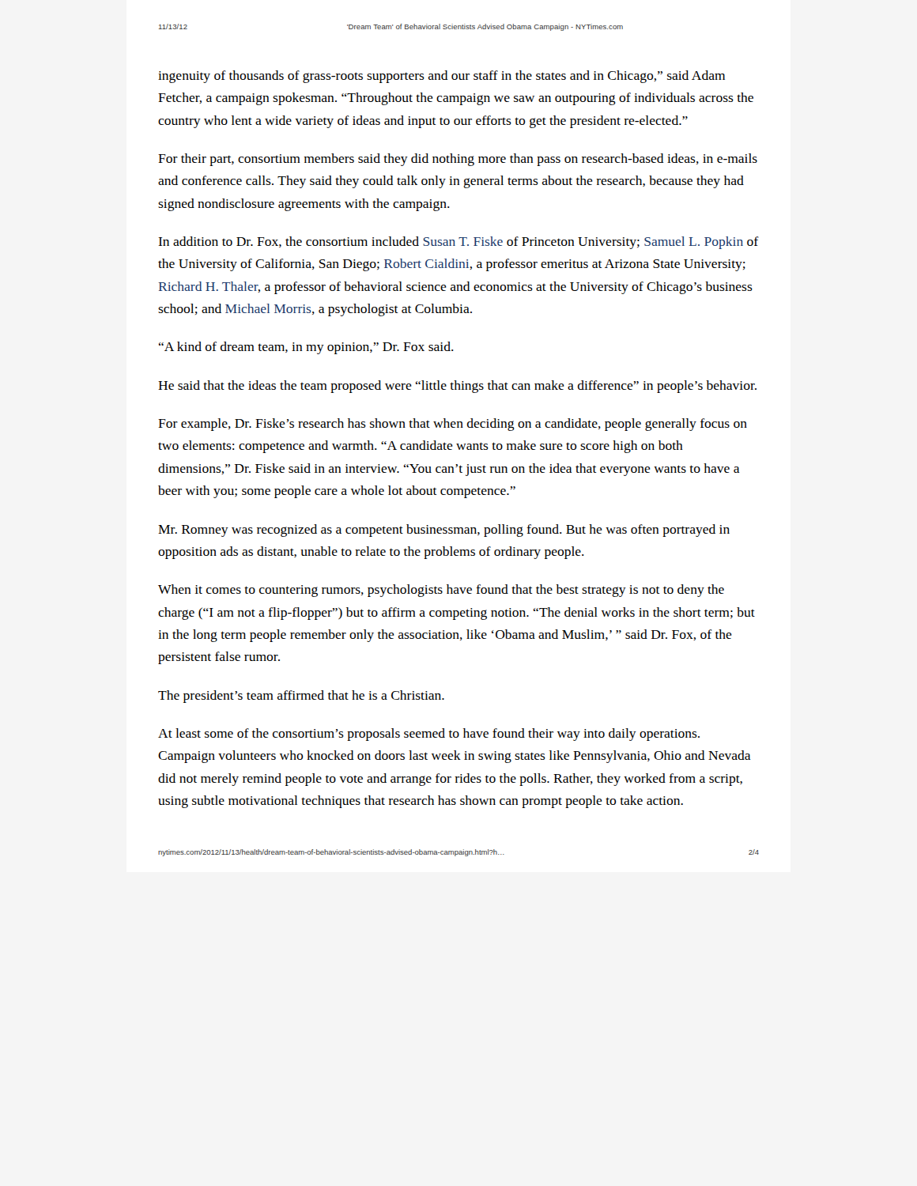11/13/12 'Dream Team' of Behavioral Scientists Advised Obama Campaign - NYTimes.com
ingenuity of thousands of grass-roots supporters and our staff in the states and in Chicago,” said Adam Fetcher, a campaign spokesman. “Throughout the campaign we saw an outpouring of individuals across the country who lent a wide variety of ideas and input to our efforts to get the president re-elected.”
For their part, consortium members said they did nothing more than pass on research-based ideas, in e-mails and conference calls. They said they could talk only in general terms about the research, because they had signed nondisclosure agreements with the campaign.
In addition to Dr. Fox, the consortium included Susan T. Fiske of Princeton University; Samuel L. Popkin of the University of California, San Diego; Robert Cialdini, a professor emeritus at Arizona State University; Richard H. Thaler, a professor of behavioral science and economics at the University of Chicago’s business school; and Michael Morris, a psychologist at Columbia.
“A kind of dream team, in my opinion,” Dr. Fox said.
He said that the ideas the team proposed were “little things that can make a difference” in people’s behavior.
For example, Dr. Fiske’s research has shown that when deciding on a candidate, people generally focus on two elements: competence and warmth. “A candidate wants to make sure to score high on both dimensions,” Dr. Fiske said in an interview. “You can’t just run on the idea that everyone wants to have a beer with you; some people care a whole lot about competence.”
Mr. Romney was recognized as a competent businessman, polling found. But he was often portrayed in opposition ads as distant, unable to relate to the problems of ordinary people.
When it comes to countering rumors, psychologists have found that the best strategy is not to deny the charge (“I am not a flip-flopper”) but to affirm a competing notion. “The denial works in the short term; but in the long term people remember only the association, like ‘Obama and Muslim,’ ” said Dr. Fox, of the persistent false rumor.
The president’s team affirmed that he is a Christian.
At least some of the consortium’s proposals seemed to have found their way into daily operations. Campaign volunteers who knocked on doors last week in swing states like Pennsylvania, Ohio and Nevada did not merely remind people to vote and arrange for rides to the polls. Rather, they worked from a script, using subtle motivational techniques that research has shown can prompt people to take action.
nytimes.com/2012/11/13/health/dream-team-of-behavioral-scientists-advised-obama-campaign.html?h… 2/4